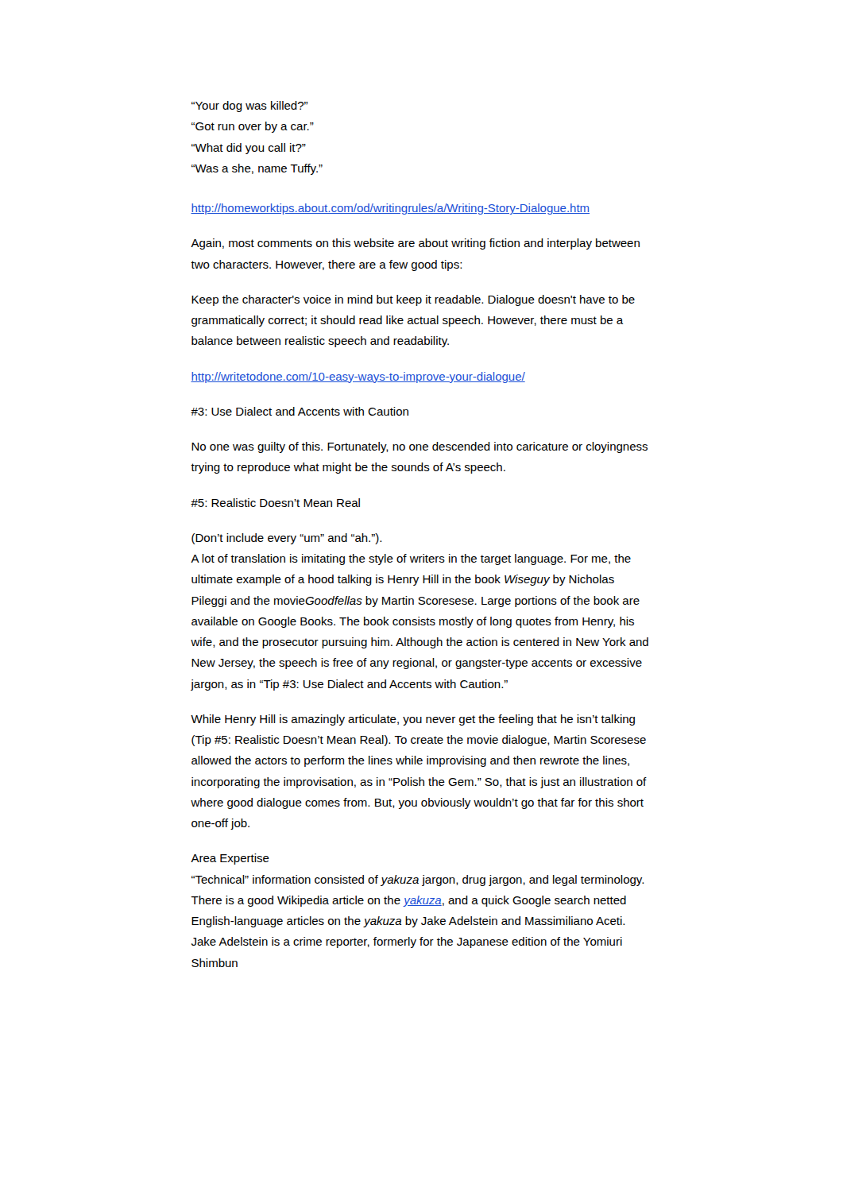“Your dog was killed?”
“Got run over by a car.”
“What did you call it?”
“Was a she, name Tuffy.”
http://homeworktips.about.com/od/writingrules/a/Writing-Story-Dialogue.htm
Again, most comments on this website are about writing fiction and interplay between two characters. However, there are a few good tips:
Keep the character's voice in mind but keep it readable. Dialogue doesn't have to be grammatically correct; it should read like actual speech. However, there must be a balance between realistic speech and readability.
http://writetodone.com/10-easy-ways-to-improve-your-dialogue/
#3: Use Dialect and Accents with Caution
No one was guilty of this. Fortunately, no one descended into caricature or cloyingness trying to reproduce what might be the sounds of A’s speech.
#5: Realistic Doesn’t Mean Real
(Don’t include every “um” and “ah.”).
A lot of translation is imitating the style of writers in the target language. For me, the ultimate example of a hood talking is Henry Hill in the book Wiseguy by Nicholas Pileggi and the movieGoodfellas by Martin Scoresese. Large portions of the book are available on Google Books. The book consists mostly of long quotes from Henry, his wife, and the prosecutor pursuing him. Although the action is centered in New York and New Jersey, the speech is free of any regional, or gangster-type accents or excessive jargon, as in “Tip #3: Use Dialect and Accents with Caution.”
While Henry Hill is amazingly articulate, you never get the feeling that he isn’t talking (Tip #5: Realistic Doesn’t Mean Real). To create the movie dialogue, Martin Scoresese allowed the actors to perform the lines while improvising and then rewrote the lines, incorporating the improvisation, as in “Polish the Gem.” So, that is just an illustration of where good dialogue comes from. But, you obviously wouldn’t go that far for this short one-off job.
Area Expertise
“Technical” information consisted of yakuza jargon, drug jargon, and legal terminology. There is a good Wikipedia article on the yakuza, and a quick Google search netted English-language articles on the yakuza by Jake Adelstein and Massimiliano Aceti. Jake Adelstein is a crime reporter, formerly for the Japanese edition of the Yomiuri Shimbun